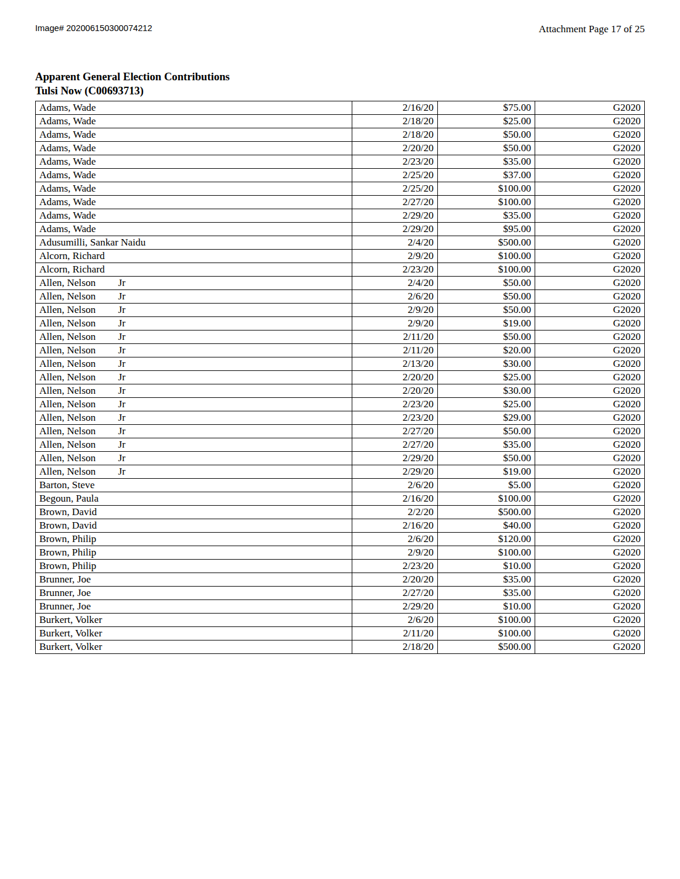Image# 202006150300074212
Attachment Page 17 of 25
Apparent General Election Contributions
Tulsi Now (C00693713)
| Adams, Wade | 2/16/20 | $75.00 | G2020 |
| Adams, Wade | 2/18/20 | $25.00 | G2020 |
| Adams, Wade | 2/18/20 | $50.00 | G2020 |
| Adams, Wade | 2/20/20 | $50.00 | G2020 |
| Adams, Wade | 2/23/20 | $35.00 | G2020 |
| Adams, Wade | 2/25/20 | $37.00 | G2020 |
| Adams, Wade | 2/25/20 | $100.00 | G2020 |
| Adams, Wade | 2/27/20 | $100.00 | G2020 |
| Adams, Wade | 2/29/20 | $35.00 | G2020 |
| Adams, Wade | 2/29/20 | $95.00 | G2020 |
| Adusumilli, Sankar Naidu | 2/4/20 | $500.00 | G2020 |
| Alcorn, Richard | 2/9/20 | $100.00 | G2020 |
| Alcorn, Richard | 2/23/20 | $100.00 | G2020 |
| Allen, Nelson Jr | 2/4/20 | $50.00 | G2020 |
| Allen, Nelson Jr | 2/6/20 | $50.00 | G2020 |
| Allen, Nelson Jr | 2/9/20 | $50.00 | G2020 |
| Allen, Nelson Jr | 2/9/20 | $19.00 | G2020 |
| Allen, Nelson Jr | 2/11/20 | $50.00 | G2020 |
| Allen, Nelson Jr | 2/11/20 | $20.00 | G2020 |
| Allen, Nelson Jr | 2/13/20 | $30.00 | G2020 |
| Allen, Nelson Jr | 2/20/20 | $25.00 | G2020 |
| Allen, Nelson Jr | 2/20/20 | $30.00 | G2020 |
| Allen, Nelson Jr | 2/23/20 | $25.00 | G2020 |
| Allen, Nelson Jr | 2/23/20 | $29.00 | G2020 |
| Allen, Nelson Jr | 2/27/20 | $50.00 | G2020 |
| Allen, Nelson Jr | 2/27/20 | $35.00 | G2020 |
| Allen, Nelson Jr | 2/29/20 | $50.00 | G2020 |
| Allen, Nelson Jr | 2/29/20 | $19.00 | G2020 |
| Barton, Steve | 2/6/20 | $5.00 | G2020 |
| Begoun, Paula | 2/16/20 | $100.00 | G2020 |
| Brown, David | 2/2/20 | $500.00 | G2020 |
| Brown, David | 2/16/20 | $40.00 | G2020 |
| Brown, Philip | 2/6/20 | $120.00 | G2020 |
| Brown, Philip | 2/9/20 | $100.00 | G2020 |
| Brown, Philip | 2/23/20 | $10.00 | G2020 |
| Brunner, Joe | 2/20/20 | $35.00 | G2020 |
| Brunner, Joe | 2/27/20 | $35.00 | G2020 |
| Brunner, Joe | 2/29/20 | $10.00 | G2020 |
| Burkert, Volker | 2/6/20 | $100.00 | G2020 |
| Burkert, Volker | 2/11/20 | $100.00 | G2020 |
| Burkert, Volker | 2/18/20 | $500.00 | G2020 |